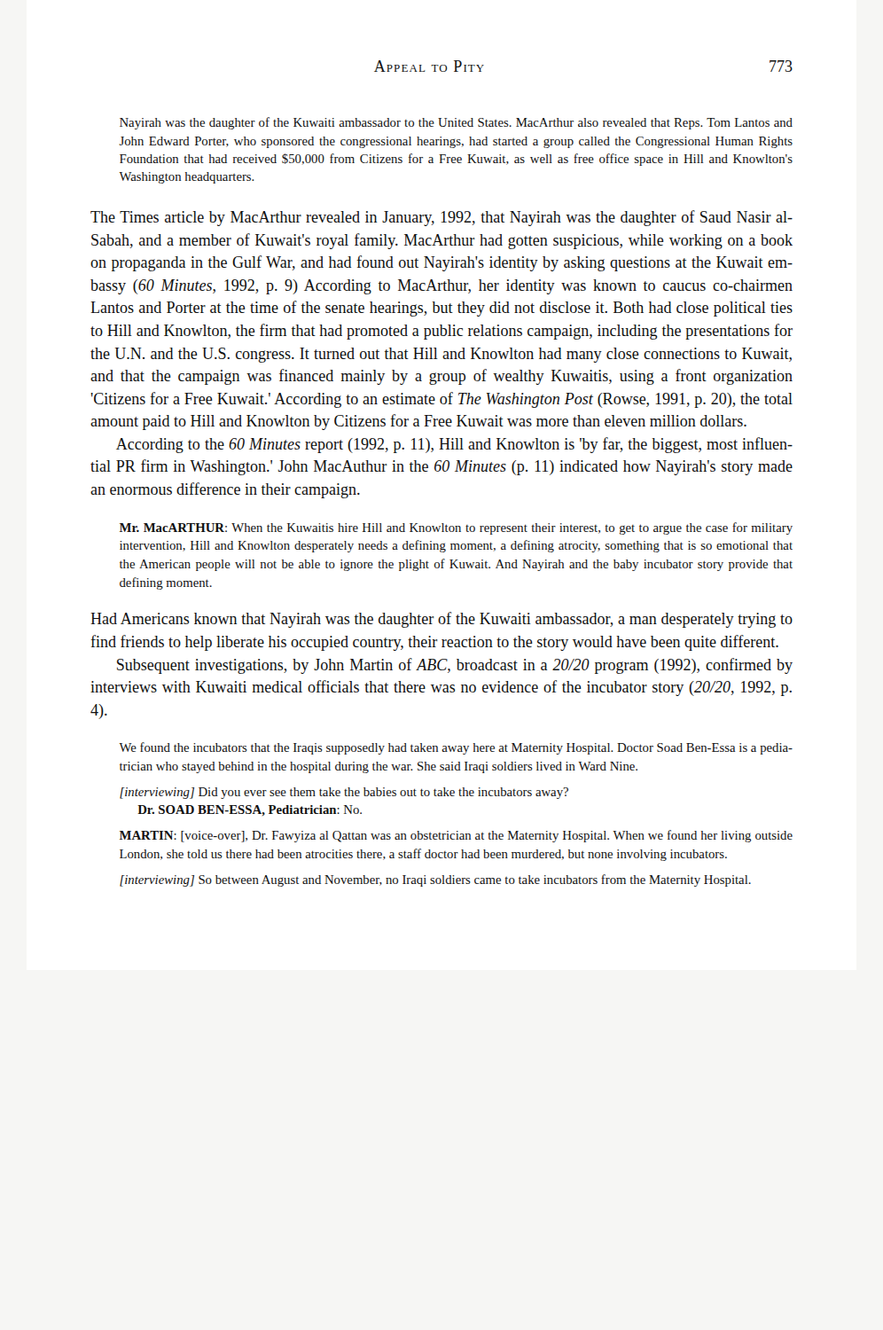Appeal to Pity 773
Nayirah was the daughter of the Kuwaiti ambassador to the United States. MacArthur also revealed that Reps. Tom Lantos and John Edward Porter, who sponsored the congressional hearings, had started a group called the Congressional Human Rights Foundation that had received $50,000 from Citizens for a Free Kuwait, as well as free office space in Hill and Knowlton's Washington headquarters.
The Times article by MacArthur revealed in January, 1992, that Nayirah was the daughter of Saud Nasir al-Sabah, and a member of Kuwait's royal family. MacArthur had gotten suspicious, while working on a book on propaganda in the Gulf War, and had found out Nayirah's identity by asking questions at the Kuwait embassy (60 Minutes, 1992, p. 9) According to MacArthur, her identity was known to caucus co-chairmen Lantos and Porter at the time of the senate hearings, but they did not disclose it. Both had close political ties to Hill and Knowlton, the firm that had promoted a public relations campaign, including the presentations for the U.N. and the U.S. congress. It turned out that Hill and Knowlton had many close connections to Kuwait, and that the campaign was financed mainly by a group of wealthy Kuwaitis, using a front organization 'Citizens for a Free Kuwait.' According to an estimate of The Washington Post (Rowse, 1991, p. 20), the total amount paid to Hill and Knowlton by Citizens for a Free Kuwait was more than eleven million dollars.
According to the 60 Minutes report (1992, p. 11), Hill and Knowlton is 'by far, the biggest, most influential PR firm in Washington.' John MacAuthur in the 60 Minutes (p. 11) indicated how Nayirah's story made an enormous difference in their campaign.
Mr. MacARTHUR: When the Kuwaitis hire Hill and Knowlton to represent their interest, to get to argue the case for military intervention, Hill and Knowlton desperately needs a defining moment, a defining atrocity, something that is so emotional that the American people will not be able to ignore the plight of Kuwait. And Nayirah and the baby incubator story provide that defining moment.
Had Americans known that Nayirah was the daughter of the Kuwaiti ambassador, a man desperately trying to find friends to help liberate his occupied country, their reaction to the story would have been quite different.
Subsequent investigations, by John Martin of ABC, broadcast in a 20/20 program (1992), confirmed by interviews with Kuwaiti medical officials that there was no evidence of the incubator story (20/20, 1992, p. 4).
We found the incubators that the Iraqis supposedly had taken away here at Maternity Hospital. Doctor Soad Ben-Essa is a pediatrician who stayed behind in the hospital during the war. She said Iraqi soldiers lived in Ward Nine.
[interviewing] Did you ever see them take the babies out to take the incubators away?
Dr. SOAD BEN-ESSA, Pediatrician: No.
MARTIN: [voice-over], Dr. Fawyiza al Qattan was an obstetrician at the Maternity Hospital. When we found her living outside London, she told us there had been atrocities there, a staff doctor had been murdered, but none involving incubators.
[interviewing] So between August and November, no Iraqi soldiers came to take incubators from the Maternity Hospital.